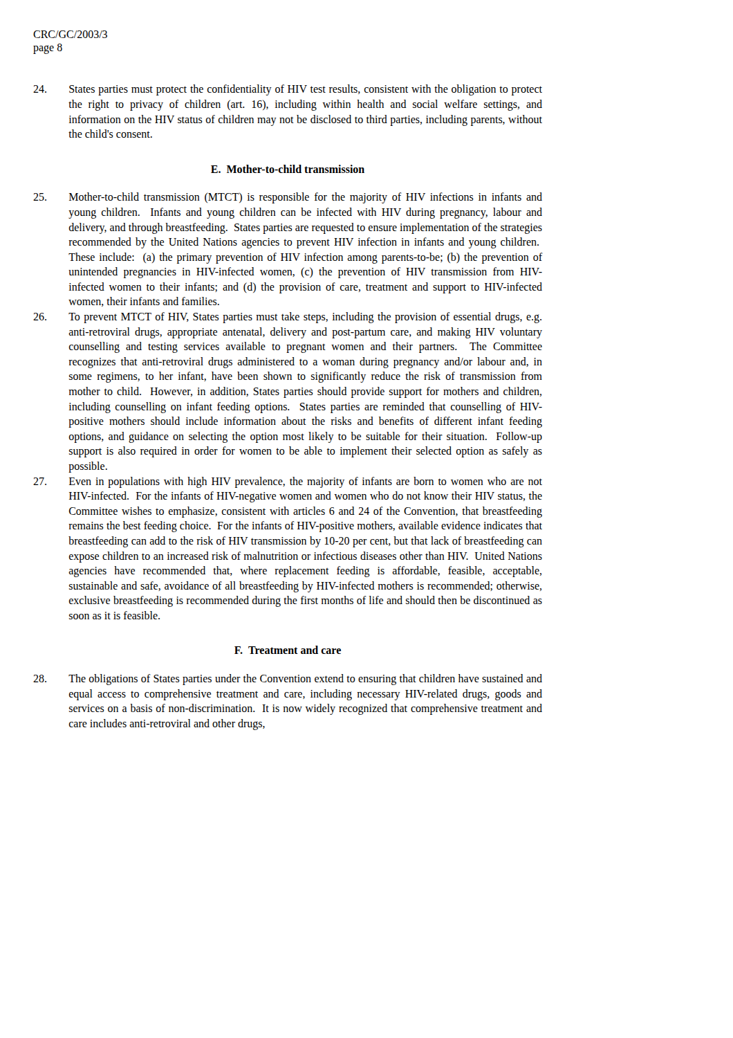CRC/GC/2003/3
page 8
24.
States parties must protect the confidentiality of HIV test results, consistent with the obligation to protect the right to privacy of children (art. 16), including within health and social welfare settings, and information on the HIV status of children may not be disclosed to third parties, including parents, without the child's consent.
E. Mother-to-child transmission
25.
Mother-to-child transmission (MTCT) is responsible for the majority of HIV infections in infants and young children. Infants and young children can be infected with HIV during pregnancy, labour and delivery, and through breastfeeding. States parties are requested to ensure implementation of the strategies recommended by the United Nations agencies to prevent HIV infection in infants and young children. These include: (a) the primary prevention of HIV infection among parents-to-be; (b) the prevention of unintended pregnancies in HIV-infected women, (c) the prevention of HIV transmission from HIV-infected women to their infants; and (d) the provision of care, treatment and support to HIV-infected women, their infants and families.
26.
To prevent MTCT of HIV, States parties must take steps, including the provision of essential drugs, e.g. anti-retroviral drugs, appropriate antenatal, delivery and post-partum care, and making HIV voluntary counselling and testing services available to pregnant women and their partners. The Committee recognizes that anti-retroviral drugs administered to a woman during pregnancy and/or labour and, in some regimens, to her infant, have been shown to significantly reduce the risk of transmission from mother to child. However, in addition, States parties should provide support for mothers and children, including counselling on infant feeding options. States parties are reminded that counselling of HIV-positive mothers should include information about the risks and benefits of different infant feeding options, and guidance on selecting the option most likely to be suitable for their situation. Follow-up support is also required in order for women to be able to implement their selected option as safely as possible.
27.
Even in populations with high HIV prevalence, the majority of infants are born to women who are not HIV-infected. For the infants of HIV-negative women and women who do not know their HIV status, the Committee wishes to emphasize, consistent with articles 6 and 24 of the Convention, that breastfeeding remains the best feeding choice. For the infants of HIV-positive mothers, available evidence indicates that breastfeeding can add to the risk of HIV transmission by 10-20 per cent, but that lack of breastfeeding can expose children to an increased risk of malnutrition or infectious diseases other than HIV. United Nations agencies have recommended that, where replacement feeding is affordable, feasible, acceptable, sustainable and safe, avoidance of all breastfeeding by HIV-infected mothers is recommended; otherwise, exclusive breastfeeding is recommended during the first months of life and should then be discontinued as soon as it is feasible.
F. Treatment and care
28.
The obligations of States parties under the Convention extend to ensuring that children have sustained and equal access to comprehensive treatment and care, including necessary HIV-related drugs, goods and services on a basis of non-discrimination. It is now widely recognized that comprehensive treatment and care includes anti-retroviral and other drugs,